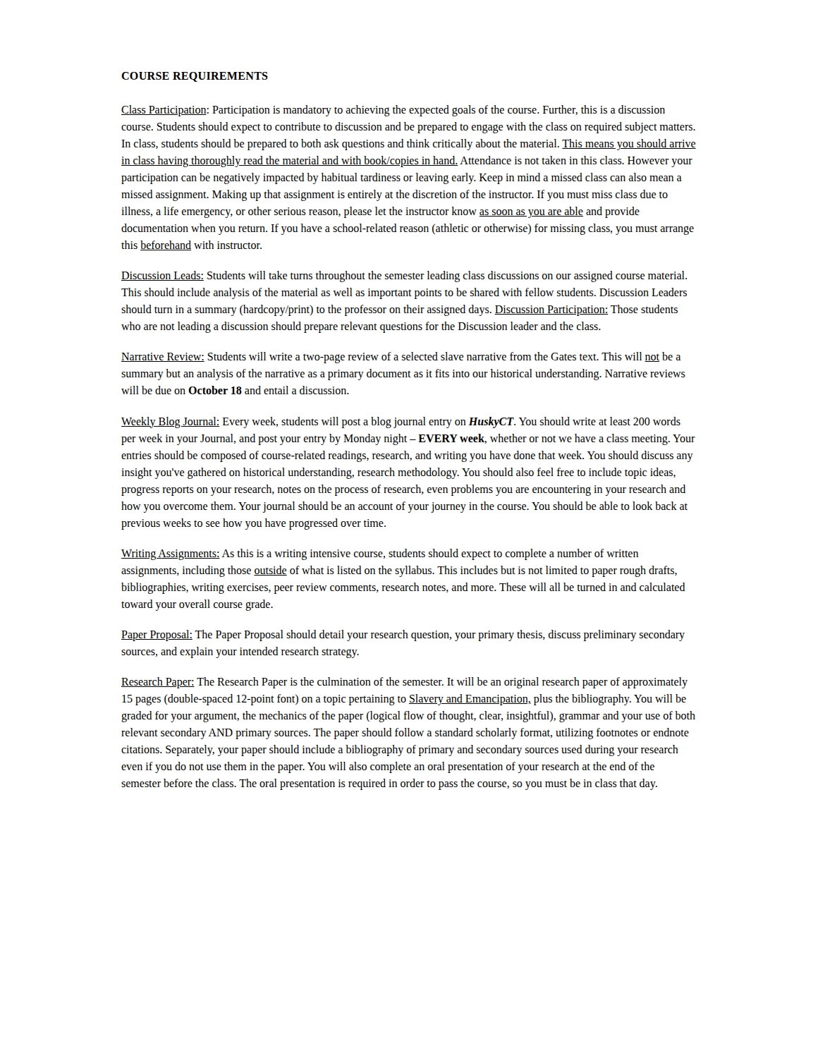COURSE REQUIREMENTS
Class Participation: Participation is mandatory to achieving the expected goals of the course. Further, this is a discussion course. Students should expect to contribute to discussion and be prepared to engage with the class on required subject matters. In class, students should be prepared to both ask questions and think critically about the material. This means you should arrive in class having thoroughly read the material and with book/copies in hand. Attendance is not taken in this class. However your participation can be negatively impacted by habitual tardiness or leaving early. Keep in mind a missed class can also mean a missed assignment. Making up that assignment is entirely at the discretion of the instructor. If you must miss class due to illness, a life emergency, or other serious reason, please let the instructor know as soon as you are able and provide documentation when you return. If you have a school-related reason (athletic or otherwise) for missing class, you must arrange this beforehand with instructor.
Discussion Leads: Students will take turns throughout the semester leading class discussions on our assigned course material. This should include analysis of the material as well as important points to be shared with fellow students. Discussion Leaders should turn in a summary (hardcopy/print) to the professor on their assigned days. Discussion Participation: Those students who are not leading a discussion should prepare relevant questions for the Discussion leader and the class.
Narrative Review: Students will write a two-page review of a selected slave narrative from the Gates text. This will not be a summary but an analysis of the narrative as a primary document as it fits into our historical understanding. Narrative reviews will be due on October 18 and entail a discussion.
Weekly Blog Journal: Every week, students will post a blog journal entry on HuskyCT. You should write at least 200 words per week in your Journal, and post your entry by Monday night – EVERY week, whether or not we have a class meeting. Your entries should be composed of course-related readings, research, and writing you have done that week. You should discuss any insight you've gathered on historical understanding, research methodology. You should also feel free to include topic ideas, progress reports on your research, notes on the process of research, even problems you are encountering in your research and how you overcome them. Your journal should be an account of your journey in the course. You should be able to look back at previous weeks to see how you have progressed over time.
Writing Assignments: As this is a writing intensive course, students should expect to complete a number of written assignments, including those outside of what is listed on the syllabus. This includes but is not limited to paper rough drafts, bibliographies, writing exercises, peer review comments, research notes, and more. These will all be turned in and calculated toward your overall course grade.
Paper Proposal: The Paper Proposal should detail your research question, your primary thesis, discuss preliminary secondary sources, and explain your intended research strategy.
Research Paper: The Research Paper is the culmination of the semester. It will be an original research paper of approximately 15 pages (double-spaced 12-point font) on a topic pertaining to Slavery and Emancipation, plus the bibliography. You will be graded for your argument, the mechanics of the paper (logical flow of thought, clear, insightful), grammar and your use of both relevant secondary AND primary sources. The paper should follow a standard scholarly format, utilizing footnotes or endnote citations. Separately, your paper should include a bibliography of primary and secondary sources used during your research even if you do not use them in the paper. You will also complete an oral presentation of your research at the end of the semester before the class. The oral presentation is required in order to pass the course, so you must be in class that day.